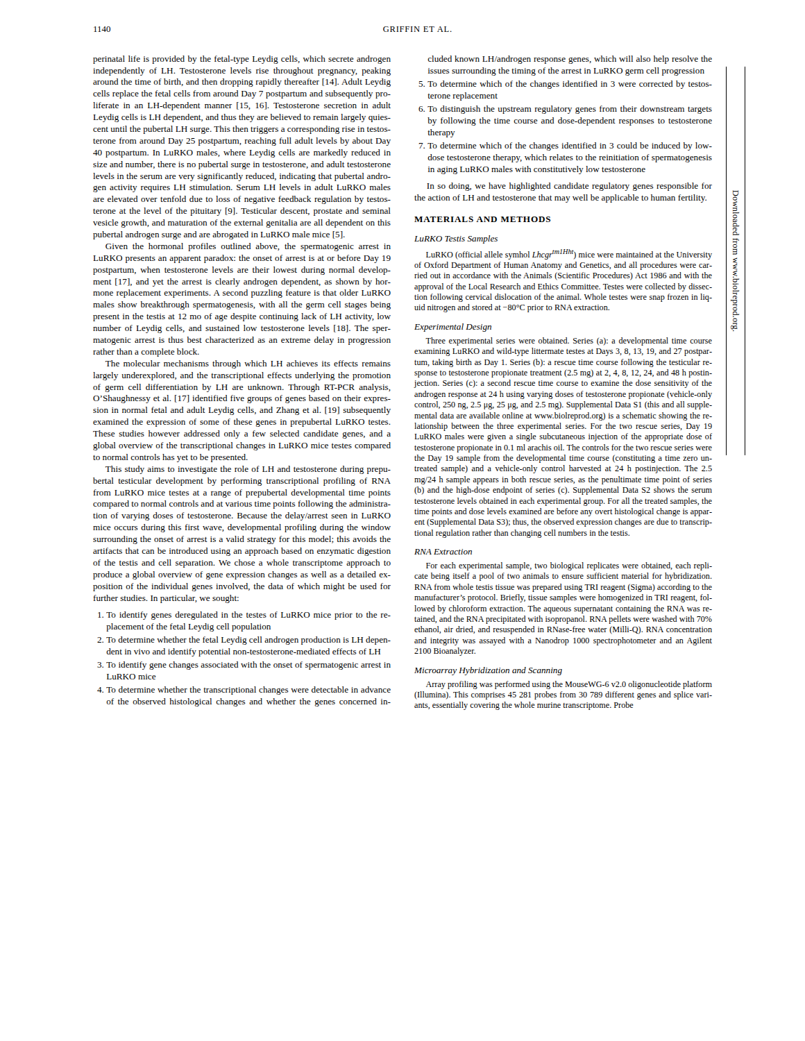1140
GRIFFIN ET AL.
Downloaded from www.biolreprod.org.
perinatal life is provided by the fetal-type Leydig cells, which secrete androgen independently of LH. Testosterone levels rise throughout pregnancy, peaking around the time of birth, and then dropping rapidly thereafter [14]. Adult Leydig cells replace the fetal cells from around Day 7 postpartum and subsequently proliferate in an LH-dependent manner [15, 16]. Testosterone secretion in adult Leydig cells is LH dependent, and thus they are believed to remain largely quiescent until the pubertal LH surge. This then triggers a corresponding rise in testosterone from around Day 25 postpartum, reaching full adult levels by about Day 40 postpartum. In LuRKO males, where Leydig cells are markedly reduced in size and number, there is no pubertal surge in testosterone, and adult testosterone levels in the serum are very significantly reduced, indicating that pubertal androgen activity requires LH stimulation. Serum LH levels in adult LuRKO males are elevated over tenfold due to loss of negative feedback regulation by testosterone at the level of the pituitary [9]. Testicular descent, prostate and seminal vesicle growth, and maturation of the external genitalia are all dependent on this pubertal androgen surge and are abrogated in LuRKO male mice [5].
Given the hormonal profiles outlined above, the spermatogenic arrest in LuRKO presents an apparent paradox: the onset of arrest is at or before Day 19 postpartum, when testosterone levels are their lowest during normal development [17], and yet the arrest is clearly androgen dependent, as shown by hormone replacement experiments. A second puzzling feature is that older LuRKO males show breakthrough spermatogenesis, with all the germ cell stages being present in the testis at 12 mo of age despite continuing lack of LH activity, low number of Leydig cells, and sustained low testosterone levels [18]. The spermatogenic arrest is thus best characterized as an extreme delay in progression rather than a complete block.
The molecular mechanisms through which LH achieves its effects remains largely underexplored, and the transcriptional effects underlying the promotion of germ cell differentiation by LH are unknown. Through RT-PCR analysis, O’Shaughnessy et al. [17] identified five groups of genes based on their expression in normal fetal and adult Leydig cells, and Zhang et al. [19] subsequently examined the expression of some of these genes in prepubertal LuRKO testes. These studies however addressed only a few selected candidate genes, and a global overview of the transcriptional changes in LuRKO mice testes compared to normal controls has yet to be presented.
This study aims to investigate the role of LH and testosterone during prepubertal testicular development by performing transcriptional profiling of RNA from LuRKO mice testes at a range of prepubertal developmental time points compared to normal controls and at various time points following the administration of varying doses of testosterone. Because the delay/arrest seen in LuRKO mice occurs during this first wave, developmental profiling during the window surrounding the onset of arrest is a valid strategy for this model; this avoids the artifacts that can be introduced using an approach based on enzymatic digestion of the testis and cell separation. We chose a whole transcriptome approach to produce a global overview of gene expression changes as well as a detailed exposition of the individual genes involved, the data of which might be used for further studies. In particular, we sought:
To identify genes deregulated in the testes of LuRKO mice prior to the replacement of the fetal Leydig cell population
To determine whether the fetal Leydig cell androgen production is LH dependent in vivo and identify potential non-testosterone-mediated effects of LH
To identify gene changes associated with the onset of spermatogenic arrest in LuRKO mice
To determine whether the transcriptional changes were detectable in advance of the observed histological changes and whether the genes concerned included known LH/androgen response genes, which will also help resolve the issues surrounding the timing of the arrest in LuRKO germ cell progression
To determine which of the changes identified in 3 were corrected by testosterone replacement
To distinguish the upstream regulatory genes from their downstream targets by following the time course and dose-dependent responses to testosterone therapy
To determine which of the changes identified in 3 could be induced by low-dose testosterone therapy, which relates to the reinitiation of spermatogenesis in aging LuRKO males with constitutively low testosterone
In so doing, we have highlighted candidate regulatory genes responsible for the action of LH and testosterone that may well be applicable to human fertility.
MATERIALS AND METHODS
LuRKO Testis Samples
LuRKO (official allele symhol Lhcgrtm1Hht) mice were maintained at the University of Oxford Department of Human Anatomy and Genetics, and all procedures were carried out in accordance with the Animals (Scientific Procedures) Act 1986 and with the approval of the Local Research and Ethics Committee. Testes were collected by dissection following cervical dislocation of the animal. Whole testes were snap frozen in liquid nitrogen and stored at −80°C prior to RNA extraction.
Experimental Design
Three experimental series were obtained. Series (a): a developmental time course examining LuRKO and wild-type littermate testes at Days 3, 8, 13, 19, and 27 postpartum, taking birth as Day 1. Series (b): a rescue time course following the testicular response to testosterone propionate treatment (2.5 mg) at 2, 4, 8, 12, 24, and 48 h postinjection. Series (c): a second rescue time course to examine the dose sensitivity of the androgen response at 24 h using varying doses of testosterone propionate (vehicle-only control, 250 ng, 2.5 μg, 25 μg, and 2.5 mg). Supplemental Data S1 (this and all supplemental data are available online at www.biolreprod.org) is a schematic showing the relationship between the three experimental series. For the two rescue series, Day 19 LuRKO males were given a single subcutaneous injection of the appropriate dose of testosterone propionate in 0.1 ml arachis oil. The controls for the two rescue series were the Day 19 sample from the developmental time course (constituting a time zero untreated sample) and a vehicle-only control harvested at 24 h postinjection. The 2.5 mg/24 h sample appears in both rescue series, as the penultimate time point of series (b) and the high-dose endpoint of series (c). Supplemental Data S2 shows the serum testosterone levels obtained in each experimental group. For all the treated samples, the time points and dose levels examined are before any overt histological change is apparent (Supplemental Data S3); thus, the observed expression changes are due to transcriptional regulation rather than changing cell numbers in the testis.
RNA Extraction
For each experimental sample, two biological replicates were obtained, each replicate being itself a pool of two animals to ensure sufficient material for hybridization. RNA from whole testis tissue was prepared using TRI reagent (Sigma) according to the manufacturer’s protocol. Briefly, tissue samples were homogenized in TRI reagent, followed by chloroform extraction. The aqueous supernatant containing the RNA was retained, and the RNA precipitated with isopropanol. RNA pellets were washed with 70% ethanol, air dried, and resuspended in RNase-free water (Milli-Q). RNA concentration and integrity was assayed with a Nanodrop 1000 spectrophotometer and an Agilent 2100 Bioanalyzer.
Microarray Hybridization and Scanning
Array profiling was performed using the MouseWG-6 v2.0 oligonucleotide platform (Illumina). This comprises 45 281 probes from 30 789 different genes and splice variants, essentially covering the whole murine transcriptome. Probe